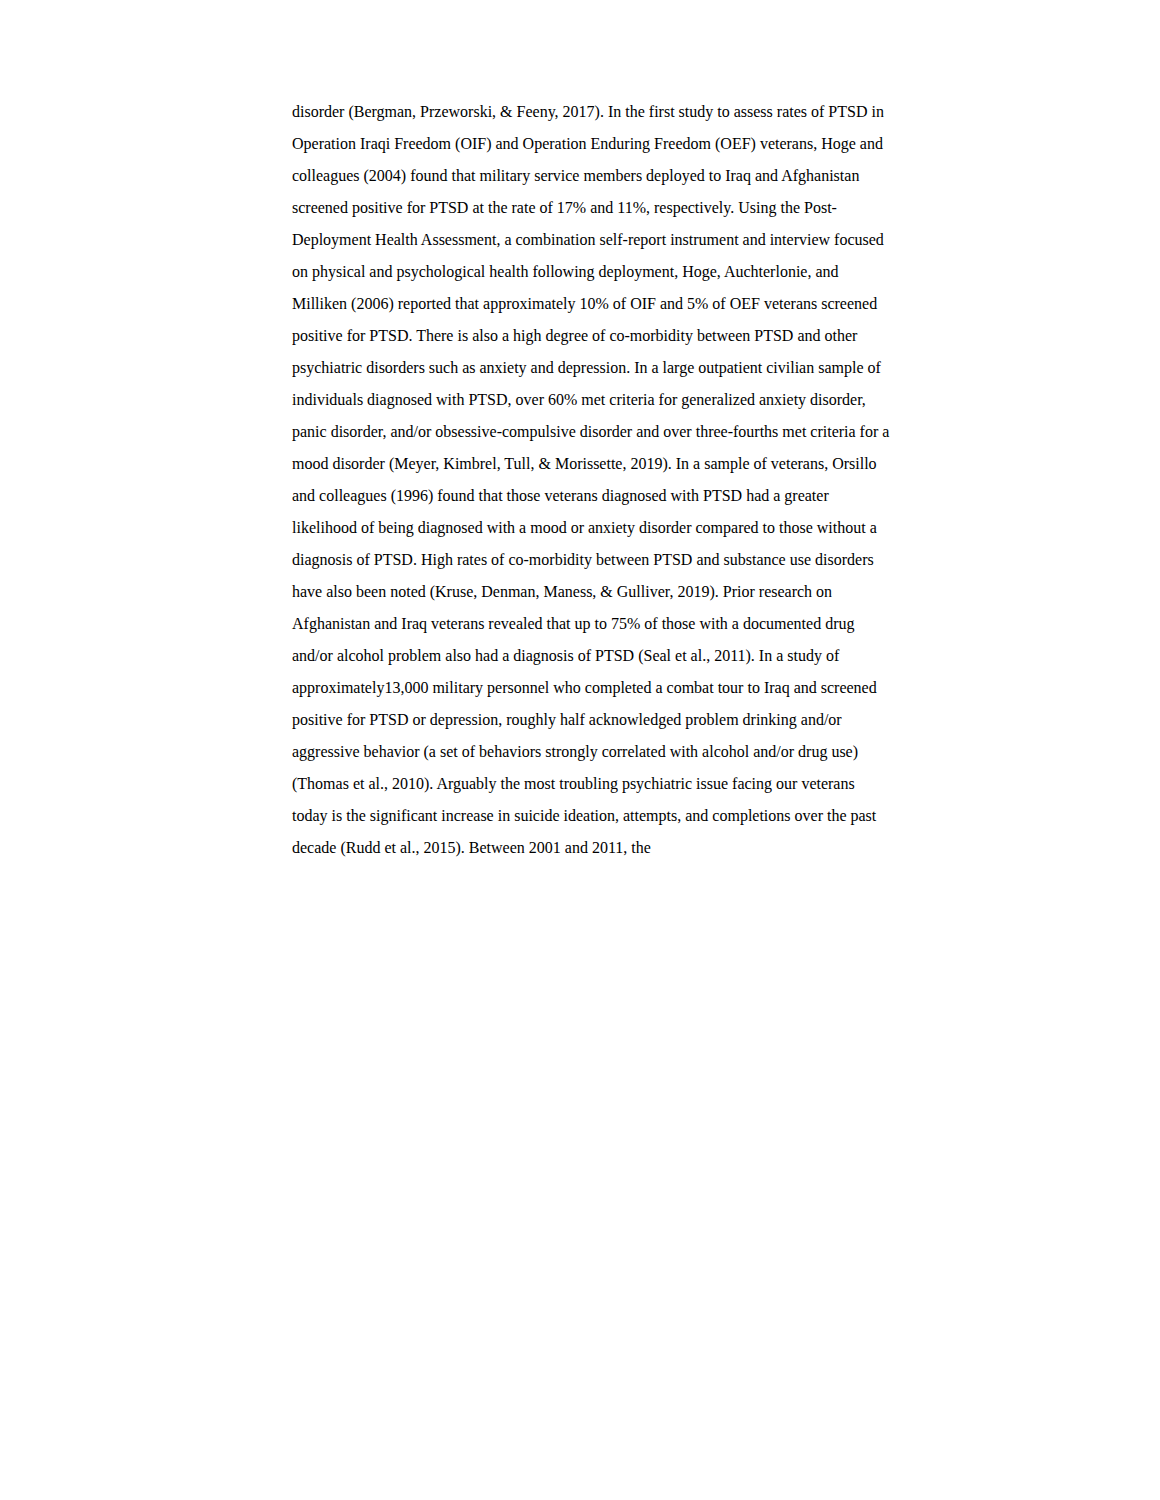disorder (Bergman, Przeworski, & Feeny, 2017). In the first study to assess rates of PTSD in Operation Iraqi Freedom (OIF) and Operation Enduring Freedom (OEF) veterans, Hoge and colleagues (2004) found that military service members deployed to Iraq and Afghanistan screened positive for PTSD at the rate of 17% and 11%, respectively. Using the Post-Deployment Health Assessment, a combination self-report instrument and interview focused on physical and psychological health following deployment, Hoge, Auchterlonie, and Milliken (2006) reported that approximately 10% of OIF and 5% of OEF veterans screened positive for PTSD. There is also a high degree of co-morbidity between PTSD and other psychiatric disorders such as anxiety and depression. In a large outpatient civilian sample of individuals diagnosed with PTSD, over 60% met criteria for generalized anxiety disorder, panic disorder, and/or obsessive-compulsive disorder and over three-fourths met criteria for a mood disorder (Meyer, Kimbrel, Tull, & Morissette, 2019). In a sample of veterans, Orsillo and colleagues (1996) found that those veterans diagnosed with PTSD had a greater likelihood of being diagnosed with a mood or anxiety disorder compared to those without a diagnosis of PTSD. High rates of co-morbidity between PTSD and substance use disorders have also been noted (Kruse, Denman, Maness, & Gulliver, 2019). Prior research on Afghanistan and Iraq veterans revealed that up to 75% of those with a documented drug and/or alcohol problem also had a diagnosis of PTSD (Seal et al., 2011). In a study of approximately13,000 military personnel who completed a combat tour to Iraq and screened positive for PTSD or depression, roughly half acknowledged problem drinking and/or aggressive behavior (a set of behaviors strongly correlated with alcohol and/or drug use) (Thomas et al., 2010). Arguably the most troubling psychiatric issue facing our veterans today is the significant increase in suicide ideation, attempts, and completions over the past decade (Rudd et al., 2015). Between 2001 and 2011, the